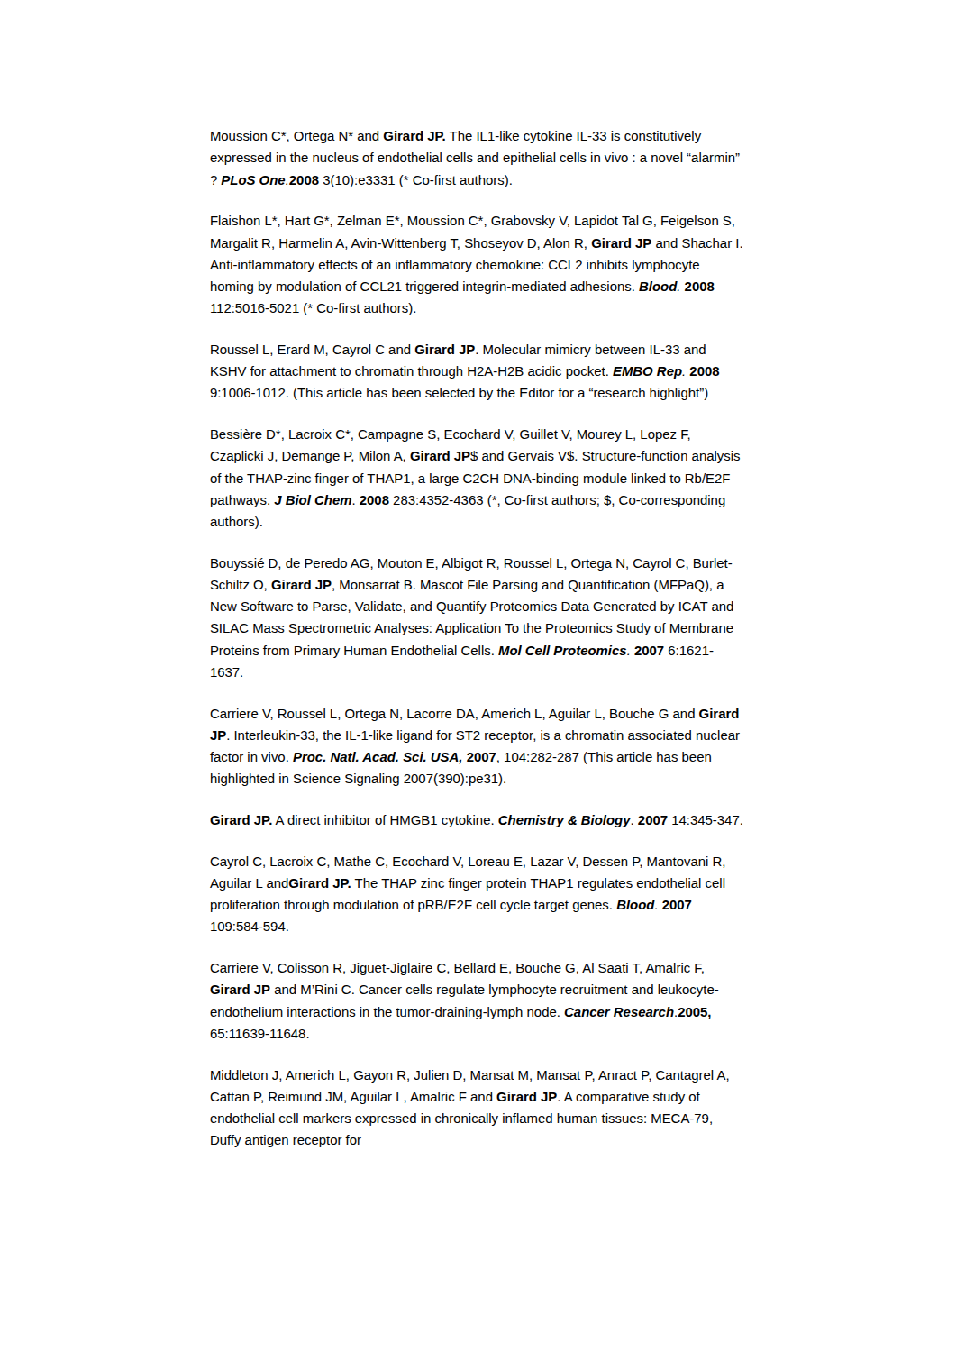Moussion C*, Ortega N* and Girard JP. The IL1-like cytokine IL-33 is constitutively expressed in the nucleus of endothelial cells and epithelial cells in vivo : a novel “alarmin” ? PLoS One. 2008 3(10):e3331 (* Co-first authors).
Flaishon L*, Hart G*, Zelman E*, Moussion C*, Grabovsky V, Lapidot Tal G, Feigelson S, Margalit R, Harmelin A, Avin-Wittenberg T, Shoseyov D, Alon R, Girard JP and Shachar I. Anti-inflammatory effects of an inflammatory chemokine: CCL2 inhibits lymphocyte homing by modulation of CCL21 triggered integrin-mediated adhesions. Blood. 2008 112:5016-5021 (* Co-first authors).
Roussel L, Erard M, Cayrol C and Girard JP. Molecular mimicry between IL-33 and KSHV for attachment to chromatin through H2A-H2B acidic pocket. EMBO Rep. 2008 9:1006-1012. (This article has been selected by the Editor for a “research highlight”)
Bessière D*, Lacroix C*, Campagne S, Ecochard V, Guillet V, Mourey L, Lopez F, Czaplicki J, Demange P, Milon A, Girard JP$ and Gervais V$. Structure-function analysis of the THAP-zinc finger of THAP1, a large C2CH DNA-binding module linked to Rb/E2F pathways. J Biol Chem. 2008 283:4352-4363 (*, Co-first authors; $, Co-corresponding authors).
Bouyssié D, de Peredo AG, Mouton E, Albigot R, Roussel L, Ortega N, Cayrol C, Burlet-Schiltz O, Girard JP, Monsarrat B. Mascot File Parsing and Quantification (MFPaQ), a New Software to Parse, Validate, and Quantify Proteomics Data Generated by ICAT and SILAC Mass Spectrometric Analyses: Application To the Proteomics Study of Membrane Proteins from Primary Human Endothelial Cells. Mol Cell Proteomics. 2007 6:1621-1637.
Carriere V, Roussel L, Ortega N, Lacorre DA, Americh L, Aguilar L, Bouche G and Girard JP. Interleukin-33, the IL-1-like ligand for ST2 receptor, is a chromatin associated nuclear factor in vivo. Proc. Natl. Acad. Sci. USA, 2007, 104:282-287 (This article has been highlighted in Science Signaling 2007(390):pe31).
Girard JP. A direct inhibitor of HMGB1 cytokine. Chemistry & Biology. 2007 14:345-347.
Cayrol C, Lacroix C, Mathe C, Ecochard V, Loreau E, Lazar V, Dessen P, Mantovani R, Aguilar L andGirard JP. The THAP zinc finger protein THAP1 regulates endothelial cell proliferation through modulation of pRB/E2F cell cycle target genes. Blood. 2007 109:584-594.
Carriere V, Colisson R, Jiguet-Jiglaire C, Bellard E, Bouche G, Al Saati T, Amalric F, Girard JP and M’Rini C. Cancer cells regulate lymphocyte recruitment and leukocyte-endothelium interactions in the tumor-draining-lymph node. Cancer Research.2005, 65:11639-11648.
Middleton J, Americh L, Gayon R, Julien D, Mansat M, Mansat P, Anract P, Cantagrel A, Cattan P, Reimund JM, Aguilar L, Amalric F and Girard JP. A comparative study of endothelial cell markers expressed in chronically inflamed human tissues: MECA-79, Duffy antigen receptor for